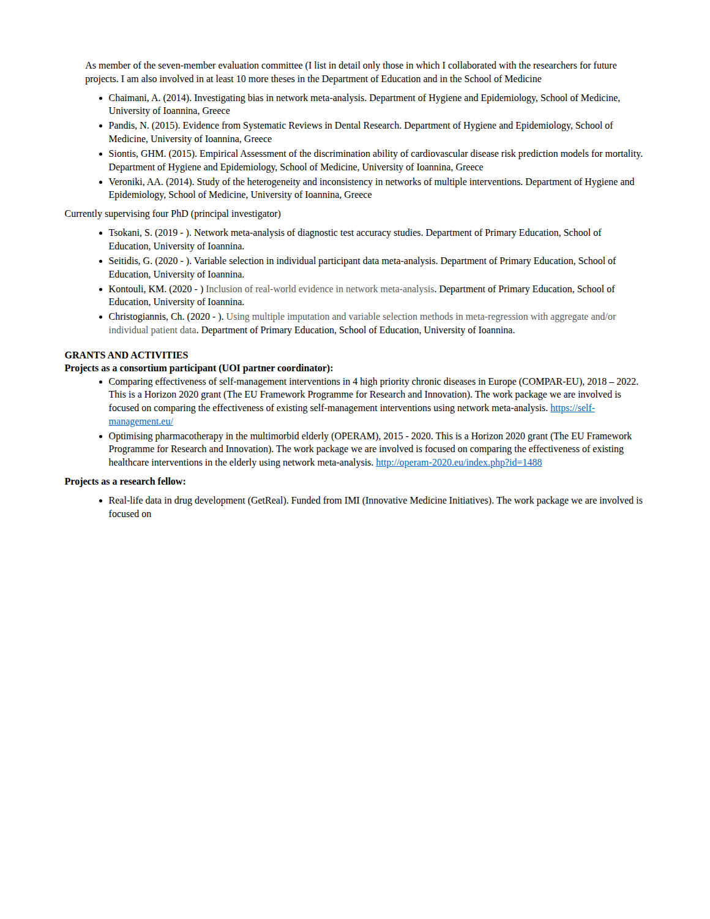As member of the seven-member evaluation committee (I list in detail only those in which I collaborated with the researchers for future projects. I am also involved in at least 10 more theses in the Department of Education and in the School of Medicine
Chaimani, A. (2014). Investigating bias in network meta-analysis. Department of Hygiene and Epidemiology, School of Medicine, University of Ioannina, Greece
Pandis, N. (2015). Evidence from Systematic Reviews in Dental Research. Department of Hygiene and Epidemiology, School of Medicine, University of Ioannina, Greece
Siontis, GHM. (2015). Empirical Assessment of the discrimination ability of cardiovascular disease risk prediction models for mortality. Department of Hygiene and Epidemiology, School of Medicine, University of Ioannina, Greece
Veroniki, AA. (2014). Study of the heterogeneity and inconsistency in networks of multiple interventions. Department of Hygiene and Epidemiology, School of Medicine, University of Ioannina, Greece
Currently supervising four PhD (principal investigator)
Tsokani, S. (2019 - ). Network meta-analysis of diagnostic test accuracy studies. Department of Primary Education, School of Education, University of Ioannina.
Seitidis, G. (2020 - ). Variable selection in individual participant data meta-analysis. Department of Primary Education, School of Education, University of Ioannina.
Kontouli, KM. (2020 - ) Inclusion of real-world evidence in network meta-analysis. Department of Primary Education, School of Education, University of Ioannina.
Christogiannis, Ch. (2020 - ). Using multiple imputation and variable selection methods in meta-regression with aggregate and/or individual patient data. Department of Primary Education, School of Education, University of Ioannina.
GRANTS AND ACTIVITIES
Projects as a consortium participant (UOI partner coordinator):
Comparing effectiveness of self-management interventions in 4 high priority chronic diseases in Europe (COMPAR-EU), 2018 – 2022. This is a Horizon 2020 grant (The EU Framework Programme for Research and Innovation). The work package we are involved is focused on comparing the effectiveness of existing self-management interventions using network meta-analysis. https://self-management.eu/
Optimising pharmacotherapy in the multimorbid elderly (OPERAM), 2015 - 2020. This is a Horizon 2020 grant (The EU Framework Programme for Research and Innovation). The work package we are involved is focused on comparing the effectiveness of existing healthcare interventions in the elderly using network meta-analysis. http://operam-2020.eu/index.php?id=1488
Projects as a research fellow:
Real-life data in drug development (GetReal). Funded from IMI (Innovative Medicine Initiatives). The work package we are involved is focused on